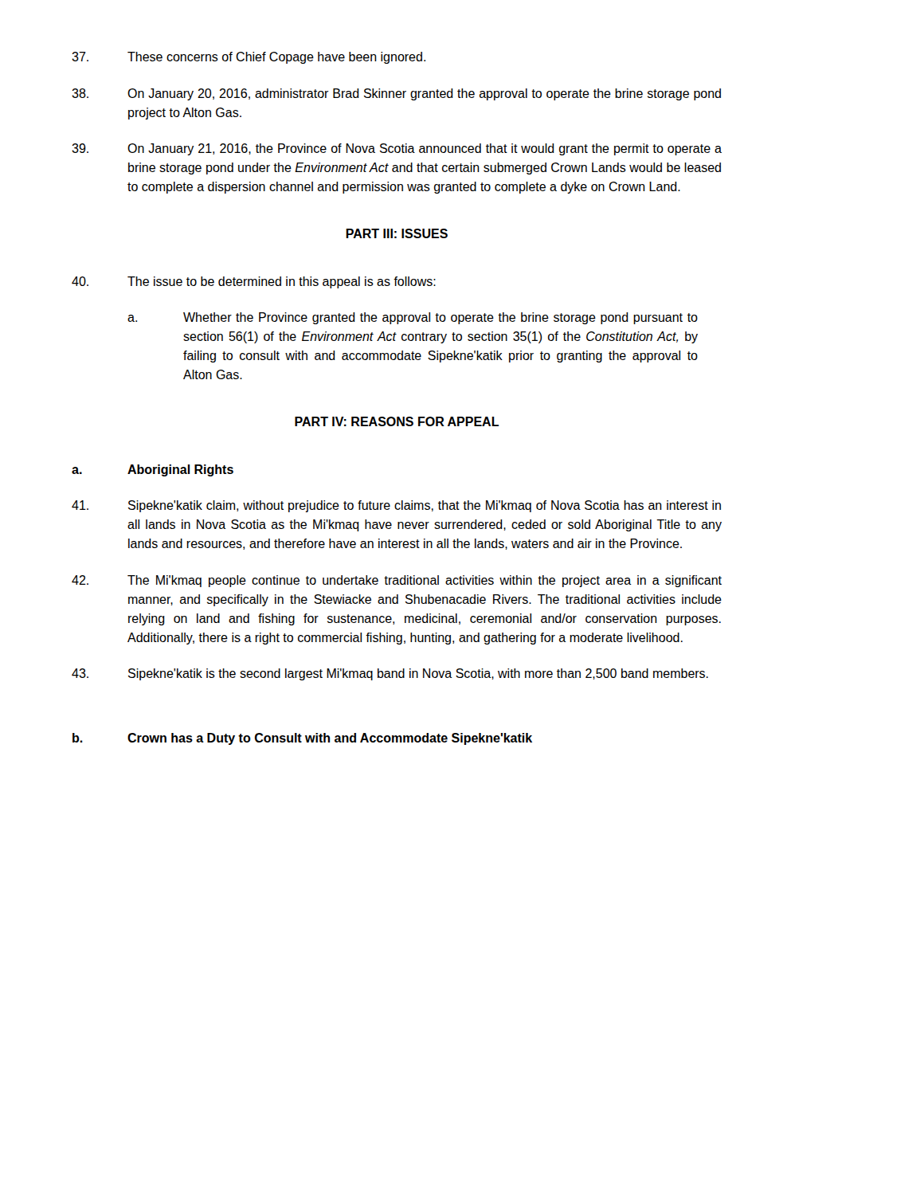37.
These concerns of Chief Copage have been ignored.
38.
On January 20, 2016, administrator Brad Skinner granted the approval to operate the brine storage pond project to Alton Gas.
39.
On January 21, 2016, the Province of Nova Scotia announced that it would grant the permit to operate a brine storage pond under the Environment Act and that certain submerged Crown Lands would be leased to complete a dispersion channel and permission was granted to complete a dyke on Crown Land.
PART III: ISSUES
40.
The issue to be determined in this appeal is as follows:
a.
Whether the Province granted the approval to operate the brine storage pond pursuant to section 56(1) of the Environment Act contrary to section 35(1) of the Constitution Act, by failing to consult with and accommodate Sipekne'katik prior to granting the approval to Alton Gas.
PART IV: REASONS FOR APPEAL
a.
Aboriginal Rights
41.
Sipekne'katik claim, without prejudice to future claims, that the Mi'kmaq of Nova Scotia has an interest in all lands in Nova Scotia as the Mi'kmaq have never surrendered, ceded or sold Aboriginal Title to any lands and resources, and therefore have an interest in all the lands, waters and air in the Province.
42.
The Mi'kmaq people continue to undertake traditional activities within the project area in a significant manner, and specifically in the Stewiacke and Shubenacadie Rivers. The traditional activities include relying on land and fishing for sustenance, medicinal, ceremonial and/or conservation purposes. Additionally, there is a right to commercial fishing, hunting, and gathering for a moderate livelihood.
43.
Sipekne'katik is the second largest Mi'kmaq band in Nova Scotia, with more than 2,500 band members.
b.
Crown has a Duty to Consult with and Accommodate Sipekne'katik